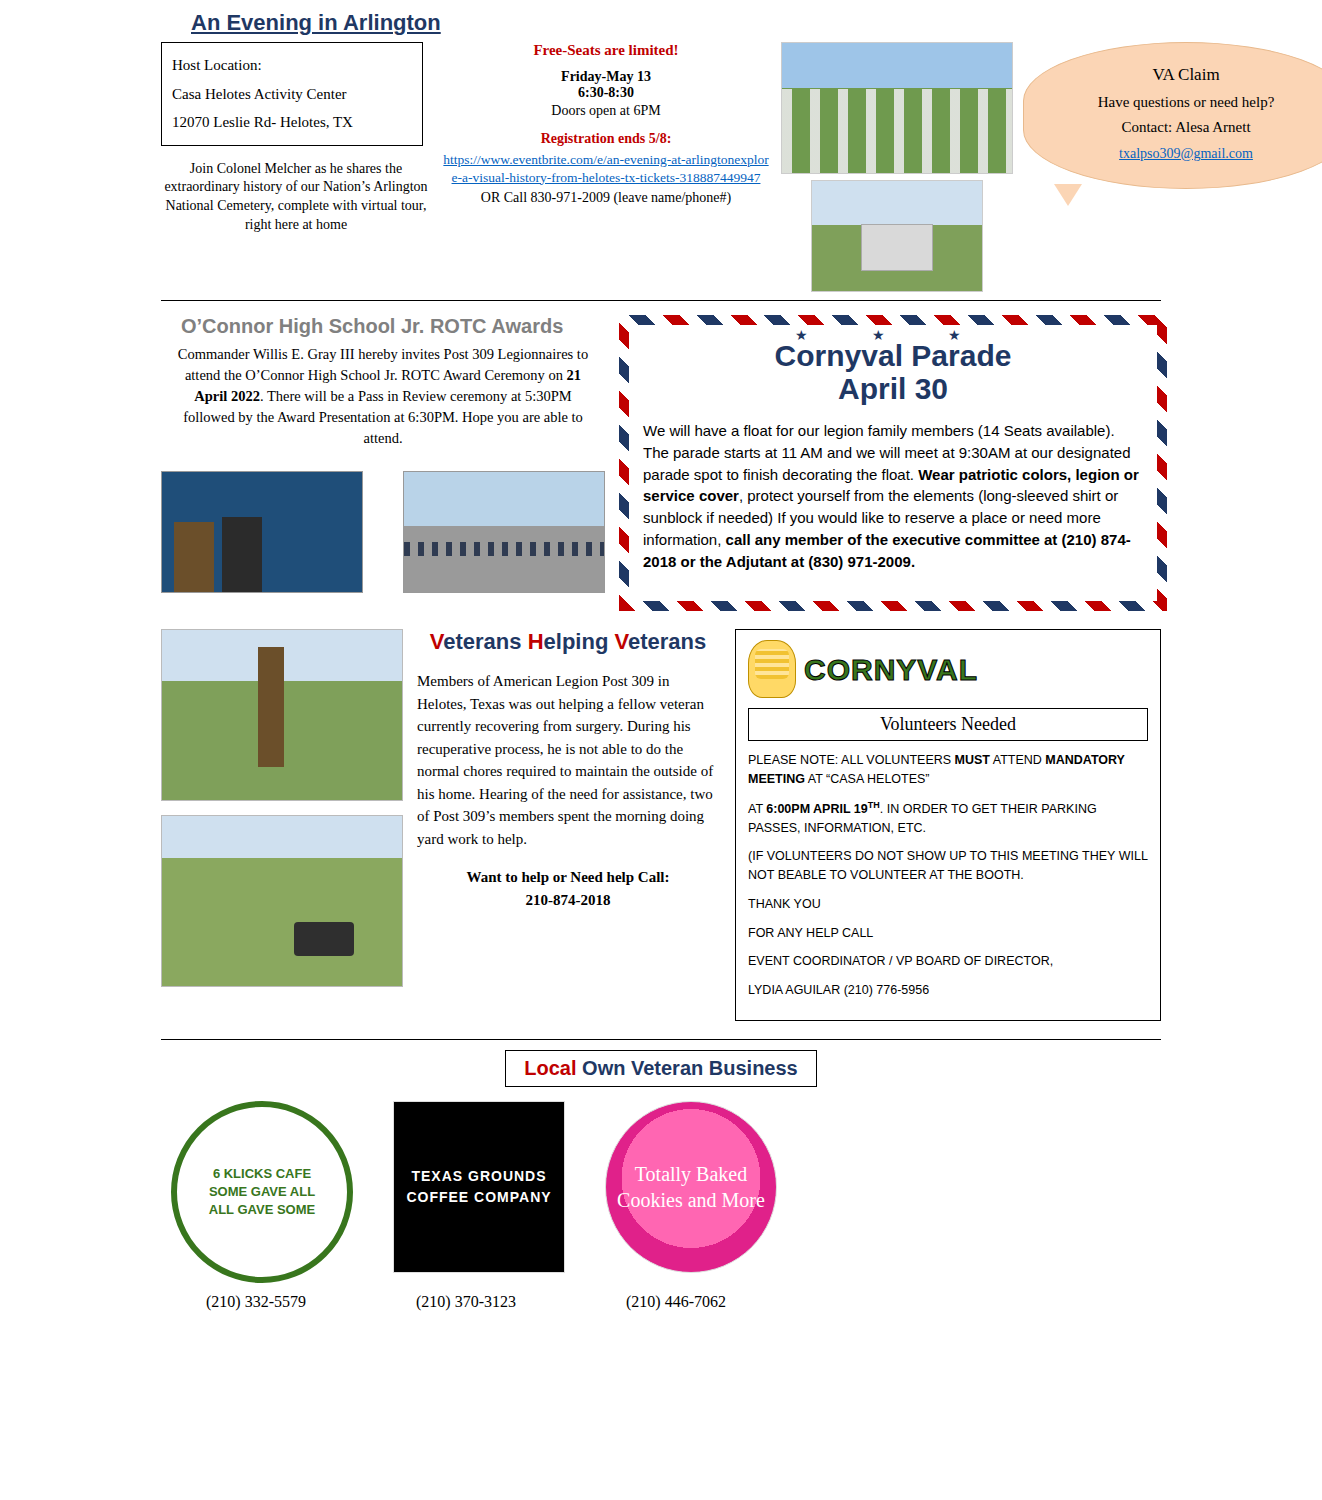An Evening in Arlington
Host Location:
Casa Helotes Activity Center
12070 Leslie Rd- Helotes, TX
Join Colonel Melcher as he shares the extraordinary history of our Nation’s Arlington National Cemetery, complete with virtual tour, right here at home
Free-Seats are limited!
Friday-May 13
6:30-8:30
Doors open at 6PM
Registration ends 5/8:
https://www.eventbrite.com/e/an-evening-at-arlingtonexplore-a-visual-history-from-helotes-tx-tickets-318887449947
OR Call 830-971-2009 (leave name/phone#)
VA Claim
Have questions or need help?
Contact: Alesa Arnett
txalpso309@gmail.com
O’Connor High School Jr. ROTC Awards
Commander Willis E. Gray III hereby invites Post 309 Legionnaires to attend the O’Connor High School Jr. ROTC Award Ceremony on 21 April 2022. There will be a Pass in Review ceremony at 5:30PM followed by the Award Presentation at 6:30PM. Hope you are able to attend.
★ ★ ★
Cornyval Parade
April 30
We will have a float for our legion family members (14 Seats available). The parade starts at 11 AM and we will meet at 9:30AM at our designated parade spot to finish decorating the float. Wear patriotic colors, legion or service cover, protect yourself from the elements (long-sleeved shirt or sunblock if needed) If you would like to reserve a place or need more information, call any member of the executive committee at (210) 874-2018 or the Adjutant at (830) 971-2009.
Veterans Helping Veterans
Members of American Legion Post 309 in Helotes, Texas was out helping a fellow veteran currently recovering from surgery. During his recuperative process, he is not able to do the normal chores required to maintain the outside of his home. Hearing of the need for assistance, two of Post 309’s members spent the morning doing yard work to help.
Want to help or Need help Call:
210-874-2018
CORNYVAL
Volunteers Needed
PLEASE NOTE: ALL VOLUNTEERS MUST ATTEND MANDATORY MEETING AT “CASA HELOTES”
AT 6:00PM APRIL 19TH. IN ORDER TO GET THEIR PARKING PASSES, INFORMATION, ETC.
(IF VOLUNTEERS DO NOT SHOW UP TO THIS MEETING THEY WILL NOT BEABLE TO VOLUNTEER AT THE BOOTH.
THANK YOU
FOR ANY HELP CALL
EVENT COORDINATOR / VP BOARD OF DIRECTOR,
LYDIA AGUILAR (210) 776-5956
Local Own Veteran Business
6 KLICKS CAFE
SOME GAVE ALL
ALL GAVE SOME
TEXAS GROUNDS
COFFEE COMPANY
Totally Baked
Cookies and More
(210) 332-5579 (210) 370-3123 (210) 446-7062